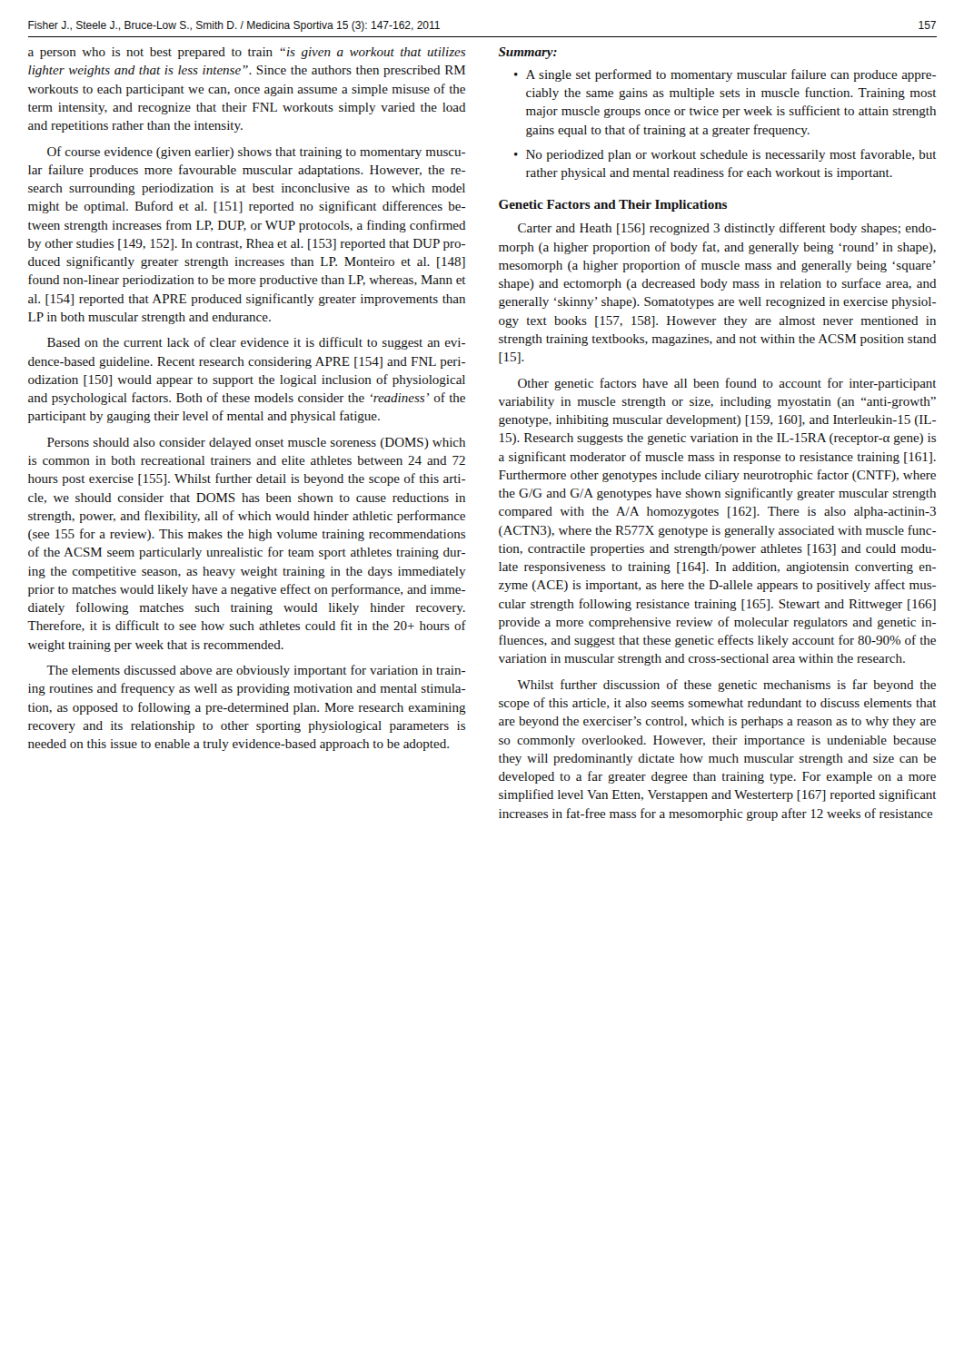Fisher J., Steele J., Bruce-Low S., Smith D. / Medicina Sportiva 15 (3): 147-162, 2011 157
a person who is not best prepared to train “is given a workout that utilizes lighter weights and that is less intense”. Since the authors then prescribed RM workouts to each participant we can, once again assume a simple misuse of the term intensity, and recognize that their FNL workouts simply varied the load and repetitions rather than the intensity.
Of course evidence (given earlier) shows that training to momentary muscular failure produces more favourable muscular adaptations. However, the research surrounding periodization is at best inconclusive as to which model might be optimal. Buford et al. [151] reported no significant differences between strength increases from LP, DUP, or WUP protocols, a finding confirmed by other studies [149, 152]. In contrast, Rhea et al. [153] reported that DUP produced significantly greater strength increases than LP. Monteiro et al. [148] found non-linear periodization to be more productive than LP, whereas, Mann et al. [154] reported that APRE produced significantly greater improvements than LP in both muscular strength and endurance.
Based on the current lack of clear evidence it is difficult to suggest an evidence-based guideline. Recent research considering APRE [154] and FNL periodization [150] would appear to support the logical inclusion of physiological and psychological factors. Both of these models consider the ‘readiness’ of the participant by gauging their level of mental and physical fatigue.
Persons should also consider delayed onset muscle soreness (DOMS) which is common in both recreational trainers and elite athletes between 24 and 72 hours post exercise [155]. Whilst further detail is beyond the scope of this article, we should consider that DOMS has been shown to cause reductions in strength, power, and flexibility, all of which would hinder athletic performance (see 155 for a review). This makes the high volume training recommendations of the ACSM seem particularly unrealistic for team sport athletes training during the competitive season, as heavy weight training in the days immediately prior to matches would likely have a negative effect on performance, and immediately following matches such training would likely hinder recovery. Therefore, it is difficult to see how such athletes could fit in the 20+ hours of weight training per week that is recommended.
The elements discussed above are obviously important for variation in training routines and frequency as well as providing motivation and mental stimulation, as opposed to following a pre-determined plan. More research examining recovery and its relationship to other sporting physiological parameters is needed on this issue to enable a truly evidence-based approach to be adopted.
Summary:
A single set performed to momentary muscular failure can produce appreciably the same gains as multiple sets in muscle function. Training most major muscle groups once or twice per week is sufficient to attain strength gains equal to that of training at a greater frequency.
No periodized plan or workout schedule is necessarily most favorable, but rather physical and mental readiness for each workout is important.
Genetic Factors and Their Implications
Carter and Heath [156] recognized 3 distinctly different body shapes; endomorph (a higher proportion of body fat, and generally being ‘round’ in shape), mesomorph (a higher proportion of muscle mass and generally being ‘square’ shape) and ectomorph (a decreased body mass in relation to surface area, and generally ‘skinny’ shape). Somatotypes are well recognized in exercise physiology text books [157, 158]. However they are almost never mentioned in strength training textbooks, magazines, and not within the ACSM position stand [15].
Other genetic factors have all been found to account for inter-participant variability in muscle strength or size, including myostatin (an “anti-growth” genotype, inhibiting muscular development) [159, 160], and Interleukin-15 (IL-15). Research suggests the genetic variation in the IL-15RA (receptor-α gene) is a significant moderator of muscle mass in response to resistance training [161]. Furthermore other genotypes include ciliary neurotrophic factor (CNTF), where the G/G and G/A genotypes have shown significantly greater muscular strength compared with the A/A homozygotes [162]. There is also alpha-actinin-3 (ACTN3), where the R577X genotype is generally associated with muscle function, contractile properties and strength/power athletes [163] and could modulate responsiveness to training [164]. In addition, angiotensin converting enzyme (ACE) is important, as here the D-allele appears to positively affect muscular strength following resistance training [165]. Stewart and Rittweger [166] provide a more comprehensive review of molecular regulators and genetic influences, and suggest that these genetic effects likely account for 80-90% of the variation in muscular strength and cross-sectional area within the research.
Whilst further discussion of these genetic mechanisms is far beyond the scope of this article, it also seems somewhat redundant to discuss elements that are beyond the exerciser’s control, which is perhaps a reason as to why they are so commonly overlooked. However, their importance is undeniable because they will predominantly dictate how much muscular strength and size can be developed to a far greater degree than training type. For example on a more simplified level Van Etten, Verstappen and Westerterp [167] reported significant increases in fat-free mass for a mesomorphic group after 12 weeks of resistance